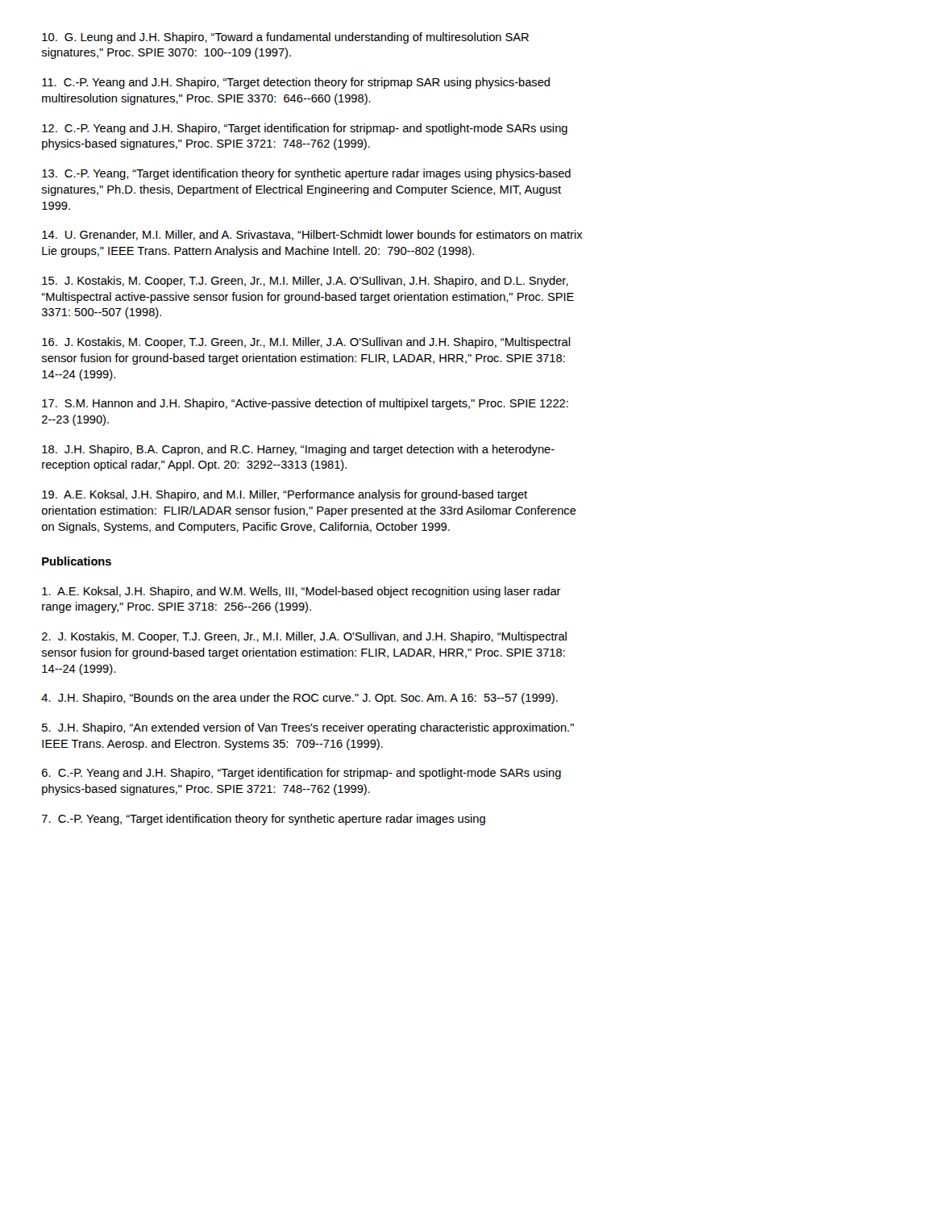10. G. Leung and J.H. Shapiro, “Toward a fundamental understanding of multiresolution SAR signatures," Proc. SPIE 3070: 100--109 (1997).
11. C.-P. Yeang and J.H. Shapiro, “Target detection theory for stripmap SAR using physics-based multiresolution signatures," Proc. SPIE 3370: 646--660 (1998).
12. C.-P. Yeang and J.H. Shapiro, “Target identification for stripmap- and spotlight-mode SARs using physics-based signatures," Proc. SPIE 3721: 748--762 (1999).
13. C.-P. Yeang, “Target identification theory for synthetic aperture radar images using physics-based signatures," Ph.D. thesis, Department of Electrical Engineering and Computer Science, MIT, August 1999.
14. U. Grenander, M.I. Miller, and A. Srivastava, “Hilbert-Schmidt lower bounds for estimators on matrix Lie groups," IEEE Trans. Pattern Analysis and Machine Intell. 20: 790--802 (1998).
15. J. Kostakis, M. Cooper, T.J. Green, Jr., M.I. Miller, J.A. O'Sullivan, J.H. Shapiro, and D.L. Snyder, “Multispectral active-passive sensor fusion for ground-based target orientation estimation," Proc. SPIE 3371: 500--507 (1998).
16. J. Kostakis, M. Cooper, T.J. Green, Jr., M.I. Miller, J.A. O'Sullivan and J.H. Shapiro, “Multispectral sensor fusion for ground-based target orientation estimation: FLIR, LADAR, HRR," Proc. SPIE 3718: 14--24 (1999).
17. S.M. Hannon and J.H. Shapiro, “Active-passive detection of multipixel targets," Proc. SPIE 1222: 2--23 (1990).
18. J.H. Shapiro, B.A. Capron, and R.C. Harney, “Imaging and target detection with a heterodyne-reception optical radar," Appl. Opt. 20: 3292--3313 (1981).
19. A.E. Koksal, J.H. Shapiro, and M.I. Miller, “Performance analysis for ground-based target orientation estimation: FLIR/LADAR sensor fusion," Paper presented at the 33rd Asilomar Conference on Signals, Systems, and Computers, Pacific Grove, California, October 1999.
Publications
1. A.E. Koksal, J.H. Shapiro, and W.M. Wells, III, “Model-based object recognition using laser radar range imagery," Proc. SPIE 3718: 256--266 (1999).
2. J. Kostakis, M. Cooper, T.J. Green, Jr., M.I. Miller, J.A. O'Sullivan, and J.H. Shapiro, “Multispectral sensor fusion for ground-based target orientation estimation: FLIR, LADAR, HRR," Proc. SPIE 3718: 14--24 (1999).
4. J.H. Shapiro, “Bounds on the area under the ROC curve." J. Opt. Soc. Am. A 16: 53--57 (1999).
5. J.H. Shapiro, “An extended version of Van Trees's receiver operating characteristic approximation." IEEE Trans. Aerosp. and Electron. Systems 35: 709--716 (1999).
6. C.-P. Yeang and J.H. Shapiro, “Target identification for stripmap- and spotlight-mode SARs using physics-based signatures," Proc. SPIE 3721: 748--762 (1999).
7. C.-P. Yeang, “Target identification theory for synthetic aperture radar images using